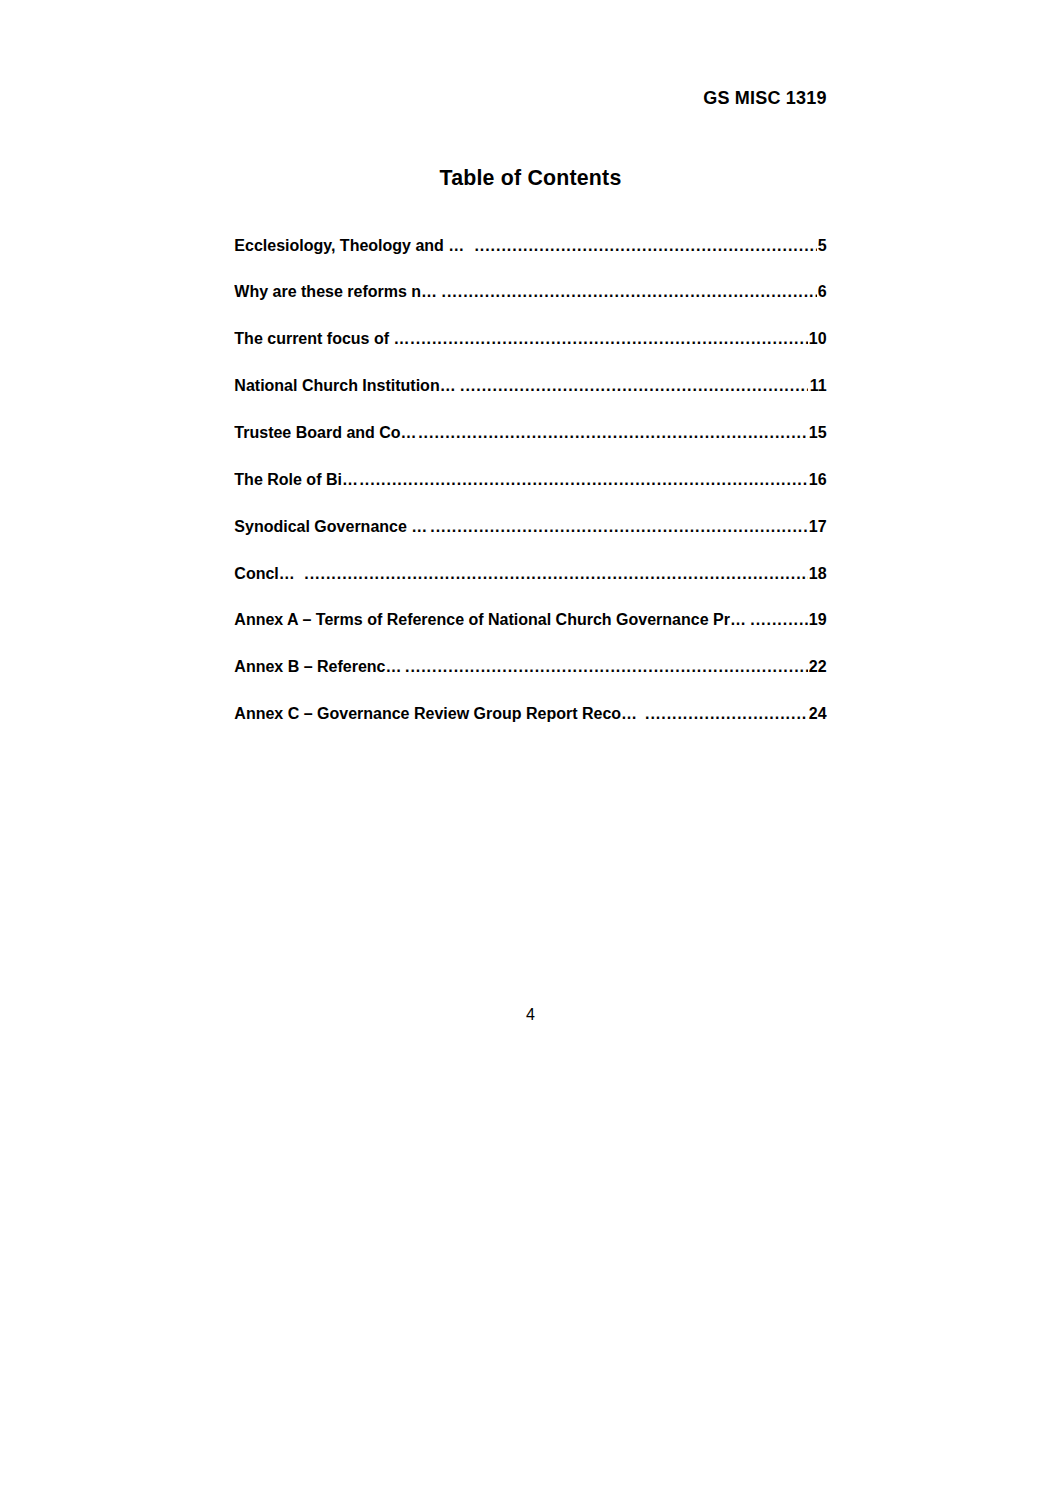GS MISC 1319
Table of Contents
Ecclesiology, Theology and Governance ................................................................................. 5
Why are these reforms necessary? ......................................................................................... 6
The current focus of our work ............................................................................................... 10
National Church Institutions Structure ................................................................................... 11
Trustee Board and Committees ............................................................................................. 15
The Role of Bishops ....................................................................................................... 16
Synodical Governance & Reform ......................................................................................... 17
Conclusion ..................................................................................................................... 18
Annex A – Terms of Reference of National Church Governance Project Board ............ 19
Annex B – Reference Groups ................................................................................................. 22
Annex C – Governance Review Group Report Recommendations .................................... 24
4